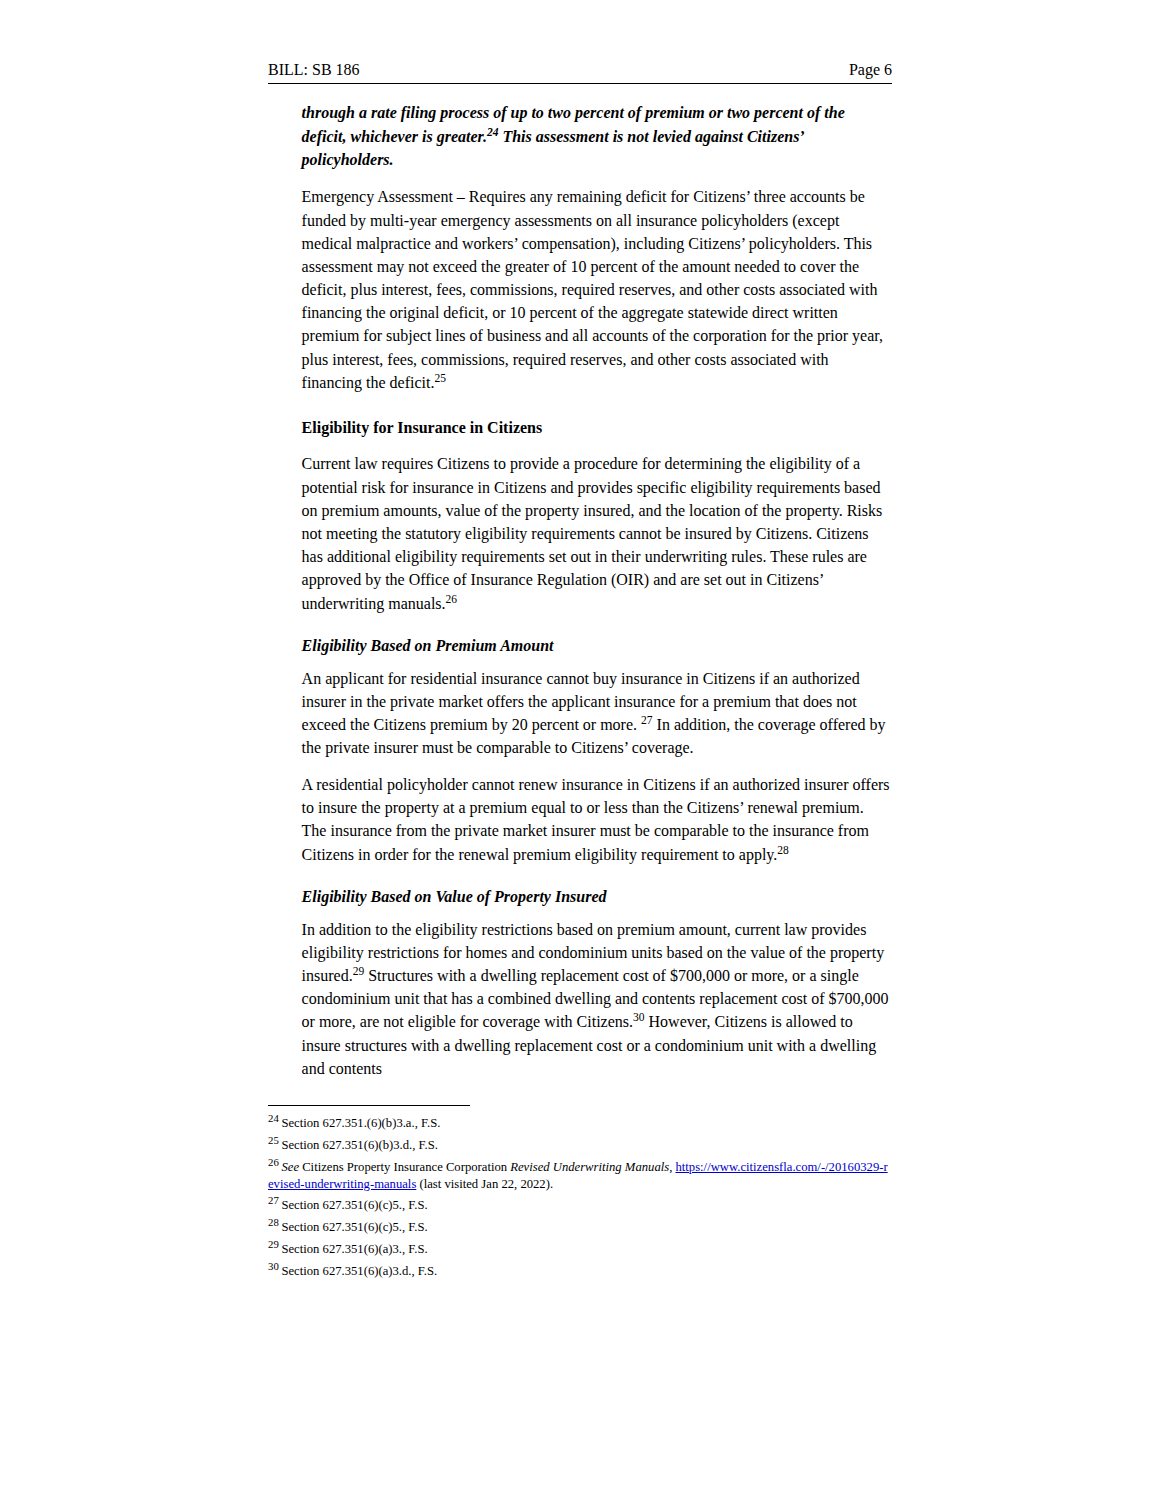BILL: SB 186 Page 6
through a rate filing process of up to two percent of premium or two percent of the deficit, whichever is greater.24 This assessment is not levied against Citizens’ policyholders.
Emergency Assessment – Requires any remaining deficit for Citizens’ three accounts be funded by multi-year emergency assessments on all insurance policyholders (except medical malpractice and workers’ compensation), including Citizens’ policyholders. This assessment may not exceed the greater of 10 percent of the amount needed to cover the deficit, plus interest, fees, commissions, required reserves, and other costs associated with financing the original deficit, or 10 percent of the aggregate statewide direct written premium for subject lines of business and all accounts of the corporation for the prior year, plus interest, fees, commissions, required reserves, and other costs associated with financing the deficit.25
Eligibility for Insurance in Citizens
Current law requires Citizens to provide a procedure for determining the eligibility of a potential risk for insurance in Citizens and provides specific eligibility requirements based on premium amounts, value of the property insured, and the location of the property. Risks not meeting the statutory eligibility requirements cannot be insured by Citizens. Citizens has additional eligibility requirements set out in their underwriting rules. These rules are approved by the Office of Insurance Regulation (OIR) and are set out in Citizens’ underwriting manuals.26
Eligibility Based on Premium Amount
An applicant for residential insurance cannot buy insurance in Citizens if an authorized insurer in the private market offers the applicant insurance for a premium that does not exceed the Citizens premium by 20 percent or more. 27 In addition, the coverage offered by the private insurer must be comparable to Citizens’ coverage.
A residential policyholder cannot renew insurance in Citizens if an authorized insurer offers to insure the property at a premium equal to or less than the Citizens’ renewal premium. The insurance from the private market insurer must be comparable to the insurance from Citizens in order for the renewal premium eligibility requirement to apply.28
Eligibility Based on Value of Property Insured
In addition to the eligibility restrictions based on premium amount, current law provides eligibility restrictions for homes and condominium units based on the value of the property insured.29 Structures with a dwelling replacement cost of $700,000 or more, or a single condominium unit that has a combined dwelling and contents replacement cost of $700,000 or more, are not eligible for coverage with Citizens.30 However, Citizens is allowed to insure structures with a dwelling replacement cost or a condominium unit with a dwelling and contents
24 Section 627.351.(6)(b)3.a., F.S.
25 Section 627.351(6)(b)3.d., F.S.
26 See Citizens Property Insurance Corporation Revised Underwriting Manuals, https://www.citizensfla.com/-/20160329-revised-underwriting-manuals (last visited Jan 22, 2022).
27 Section 627.351(6)(c)5., F.S.
28 Section 627.351(6)(c)5., F.S.
29 Section 627.351(6)(a)3., F.S.
30 Section 627.351(6)(a)3.d., F.S.